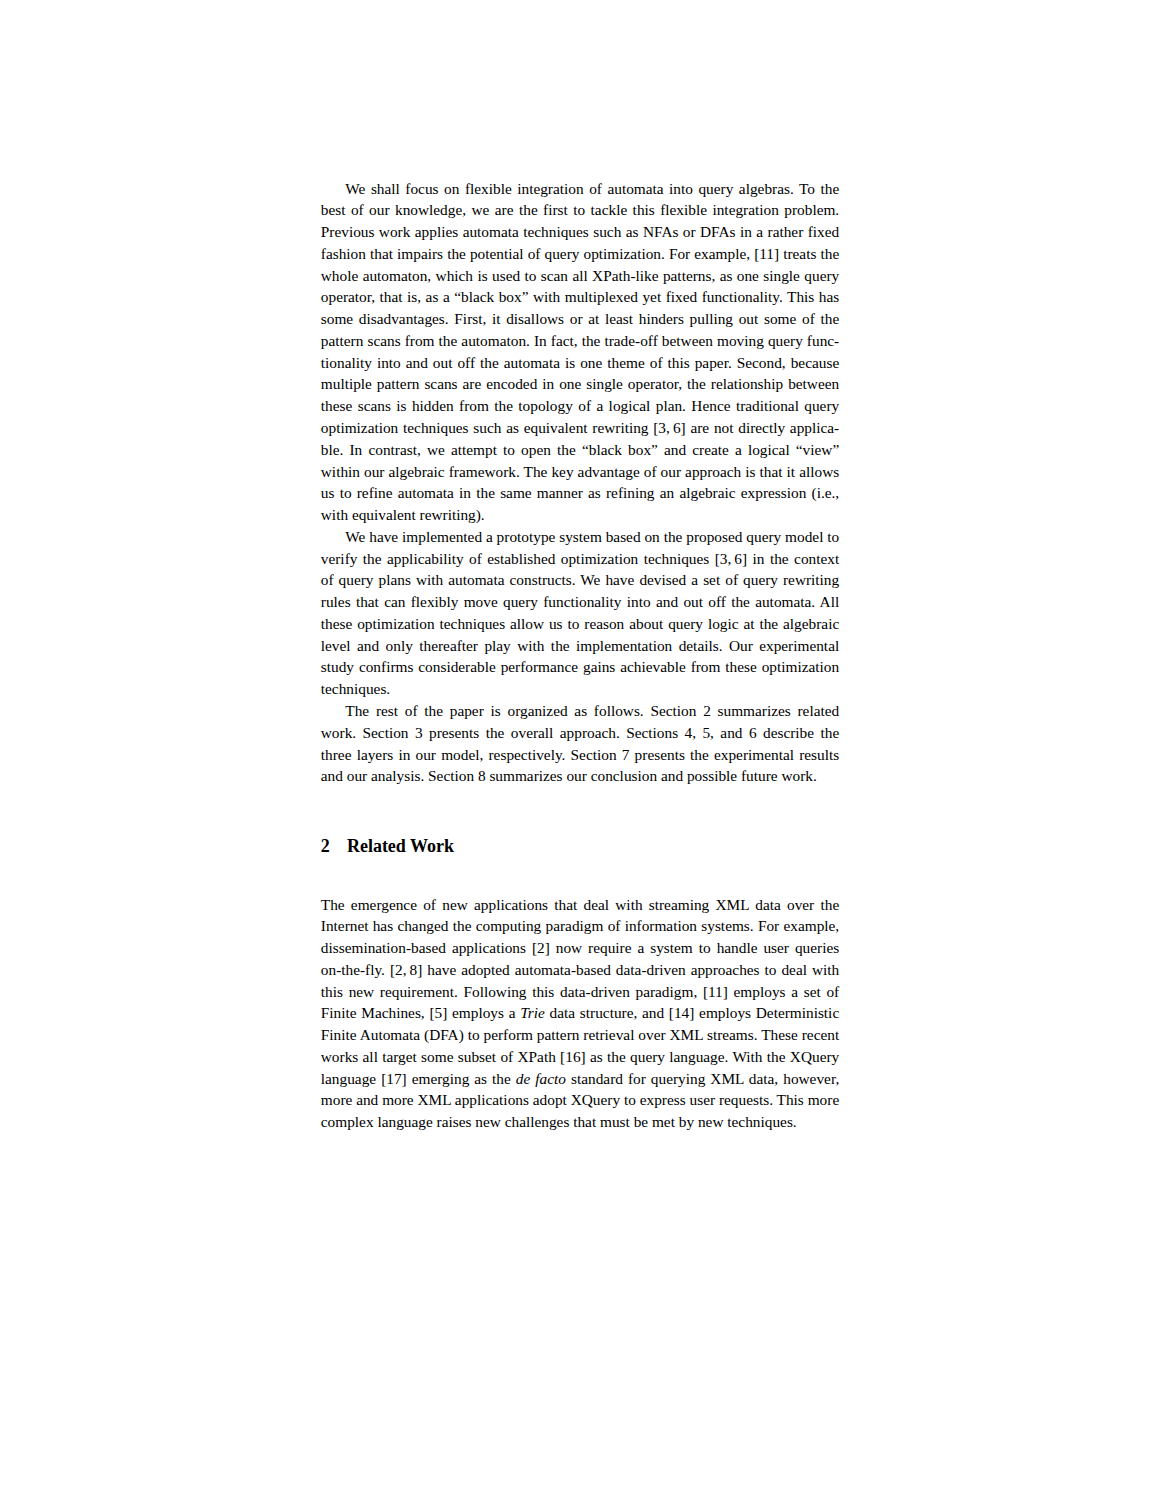We shall focus on flexible integration of automata into query algebras. To the best of our knowledge, we are the first to tackle this flexible integration problem. Previous work applies automata techniques such as NFAs or DFAs in a rather fixed fashion that impairs the potential of query optimization. For example, [11] treats the whole automaton, which is used to scan all XPath-like patterns, as one single query operator, that is, as a “black box” with multiplexed yet fixed functionality. This has some disadvantages. First, it disallows or at least hinders pulling out some of the pattern scans from the automaton. In fact, the trade-off between moving query functionality into and out off the automata is one theme of this paper. Second, because multiple pattern scans are encoded in one single operator, the relationship between these scans is hidden from the topology of a logical plan. Hence traditional query optimization techniques such as equivalent rewriting [3, 6] are not directly applicable. In contrast, we attempt to open the “black box” and create a logical “view” within our algebraic framework. The key advantage of our approach is that it allows us to refine automata in the same manner as refining an algebraic expression (i.e., with equivalent rewriting).
We have implemented a prototype system based on the proposed query model to verify the applicability of established optimization techniques [3, 6] in the context of query plans with automata constructs. We have devised a set of query rewriting rules that can flexibly move query functionality into and out off the automata. All these optimization techniques allow us to reason about query logic at the algebraic level and only thereafter play with the implementation details. Our experimental study confirms considerable performance gains achievable from these optimization techniques.
The rest of the paper is organized as follows. Section 2 summarizes related work. Section 3 presents the overall approach. Sections 4, 5, and 6 describe the three layers in our model, respectively. Section 7 presents the experimental results and our analysis. Section 8 summarizes our conclusion and possible future work.
2 Related Work
The emergence of new applications that deal with streaming XML data over the Internet has changed the computing paradigm of information systems. For example, dissemination-based applications [2] now require a system to handle user queries on-the-fly. [2, 8] have adopted automata-based data-driven approaches to deal with this new requirement. Following this data-driven paradigm, [11] employs a set of Finite Machines, [5] employs a Trie data structure, and [14] employs Deterministic Finite Automata (DFA) to perform pattern retrieval over XML streams. These recent works all target some subset of XPath [16] as the query language. With the XQuery language [17] emerging as the de facto standard for querying XML data, however, more and more XML applications adopt XQuery to express user requests. This more complex language raises new challenges that must be met by new techniques.